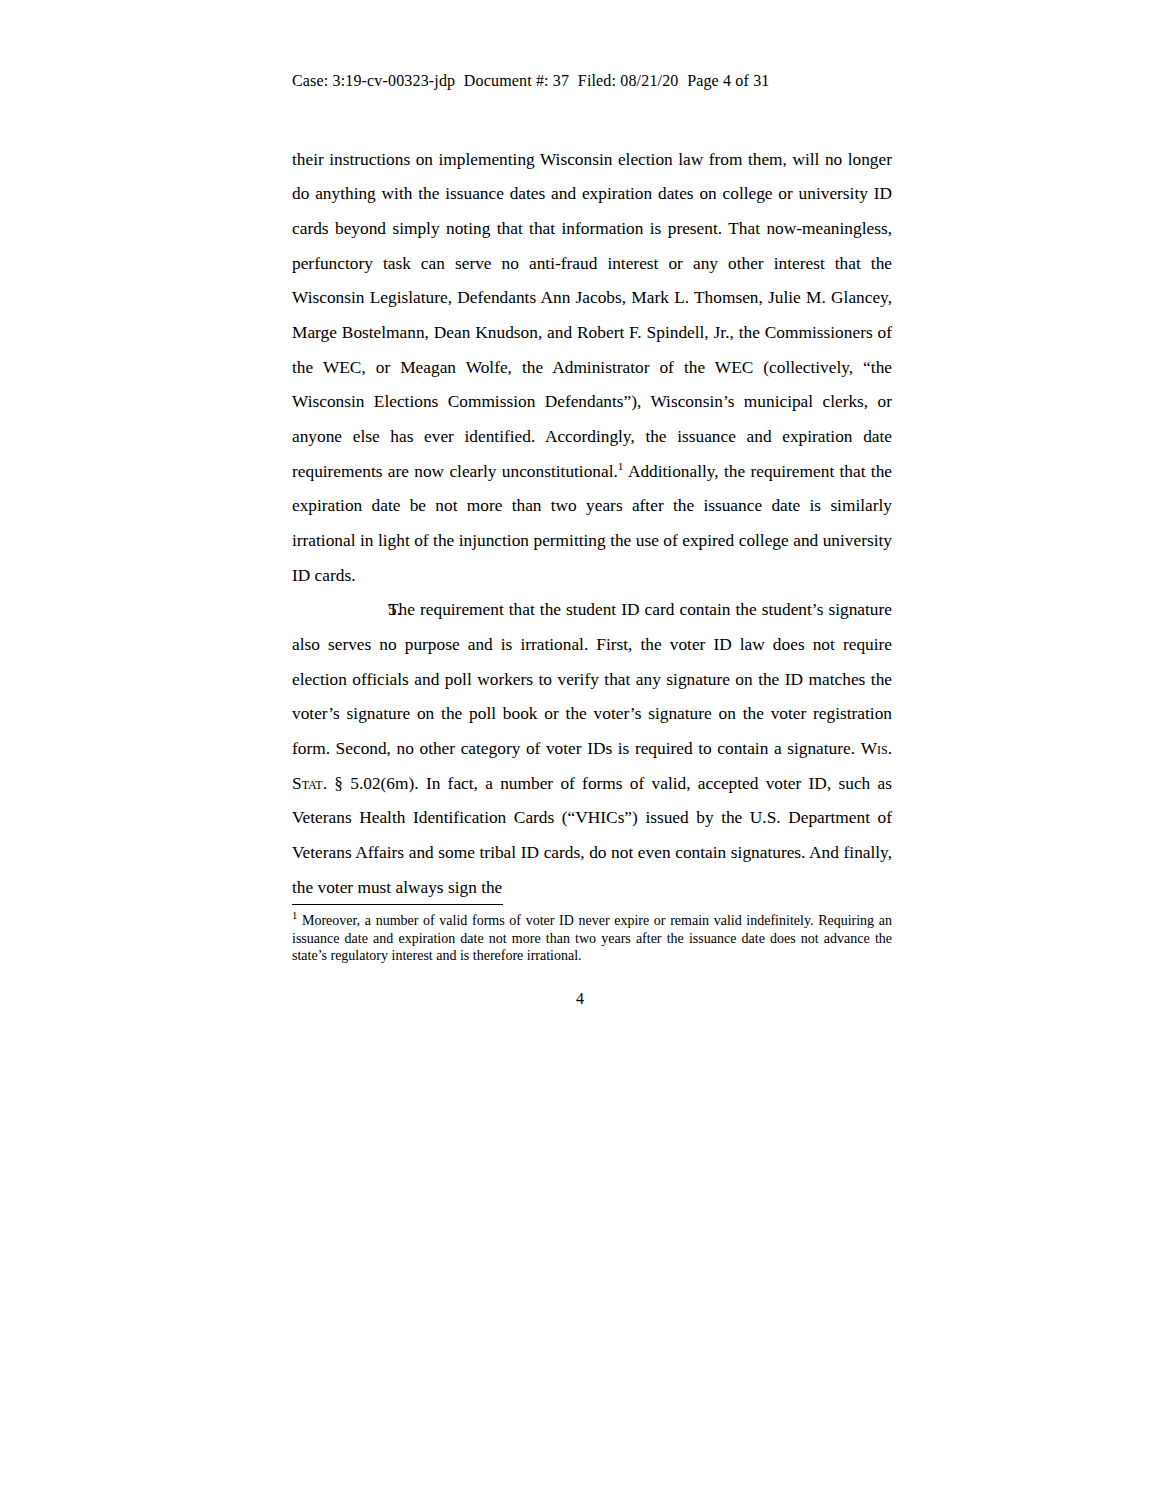Case: 3:19-cv-00323-jdp Document #: 37 Filed: 08/21/20 Page 4 of 31
their instructions on implementing Wisconsin election law from them, will no longer do anything with the issuance dates and expiration dates on college or university ID cards beyond simply noting that that information is present. That now-meaningless, perfunctory task can serve no anti-fraud interest or any other interest that the Wisconsin Legislature, Defendants Ann Jacobs, Mark L. Thomsen, Julie M. Glancey, Marge Bostelmann, Dean Knudson, and Robert F. Spindell, Jr., the Commissioners of the WEC, or Meagan Wolfe, the Administrator of the WEC (collectively, “the Wisconsin Elections Commission Defendants”), Wisconsin’s municipal clerks, or anyone else has ever identified. Accordingly, the issuance and expiration date requirements are now clearly unconstitutional.1 Additionally, the requirement that the expiration date be not more than two years after the issuance date is similarly irrational in light of the injunction permitting the use of expired college and university ID cards.
5. The requirement that the student ID card contain the student’s signature also serves no purpose and is irrational. First, the voter ID law does not require election officials and poll workers to verify that any signature on the ID matches the voter’s signature on the poll book or the voter’s signature on the voter registration form. Second, no other category of voter IDs is required to contain a signature. Wis. Stat. § 5.02(6m). In fact, a number of forms of valid, accepted voter ID, such as Veterans Health Identification Cards (“VHICs”) issued by the U.S. Department of Veterans Affairs and some tribal ID cards, do not even contain signatures. And finally, the voter must always sign the
1 Moreover, a number of valid forms of voter ID never expire or remain valid indefinitely. Requiring an issuance date and expiration date not more than two years after the issuance date does not advance the state’s regulatory interest and is therefore irrational.
4